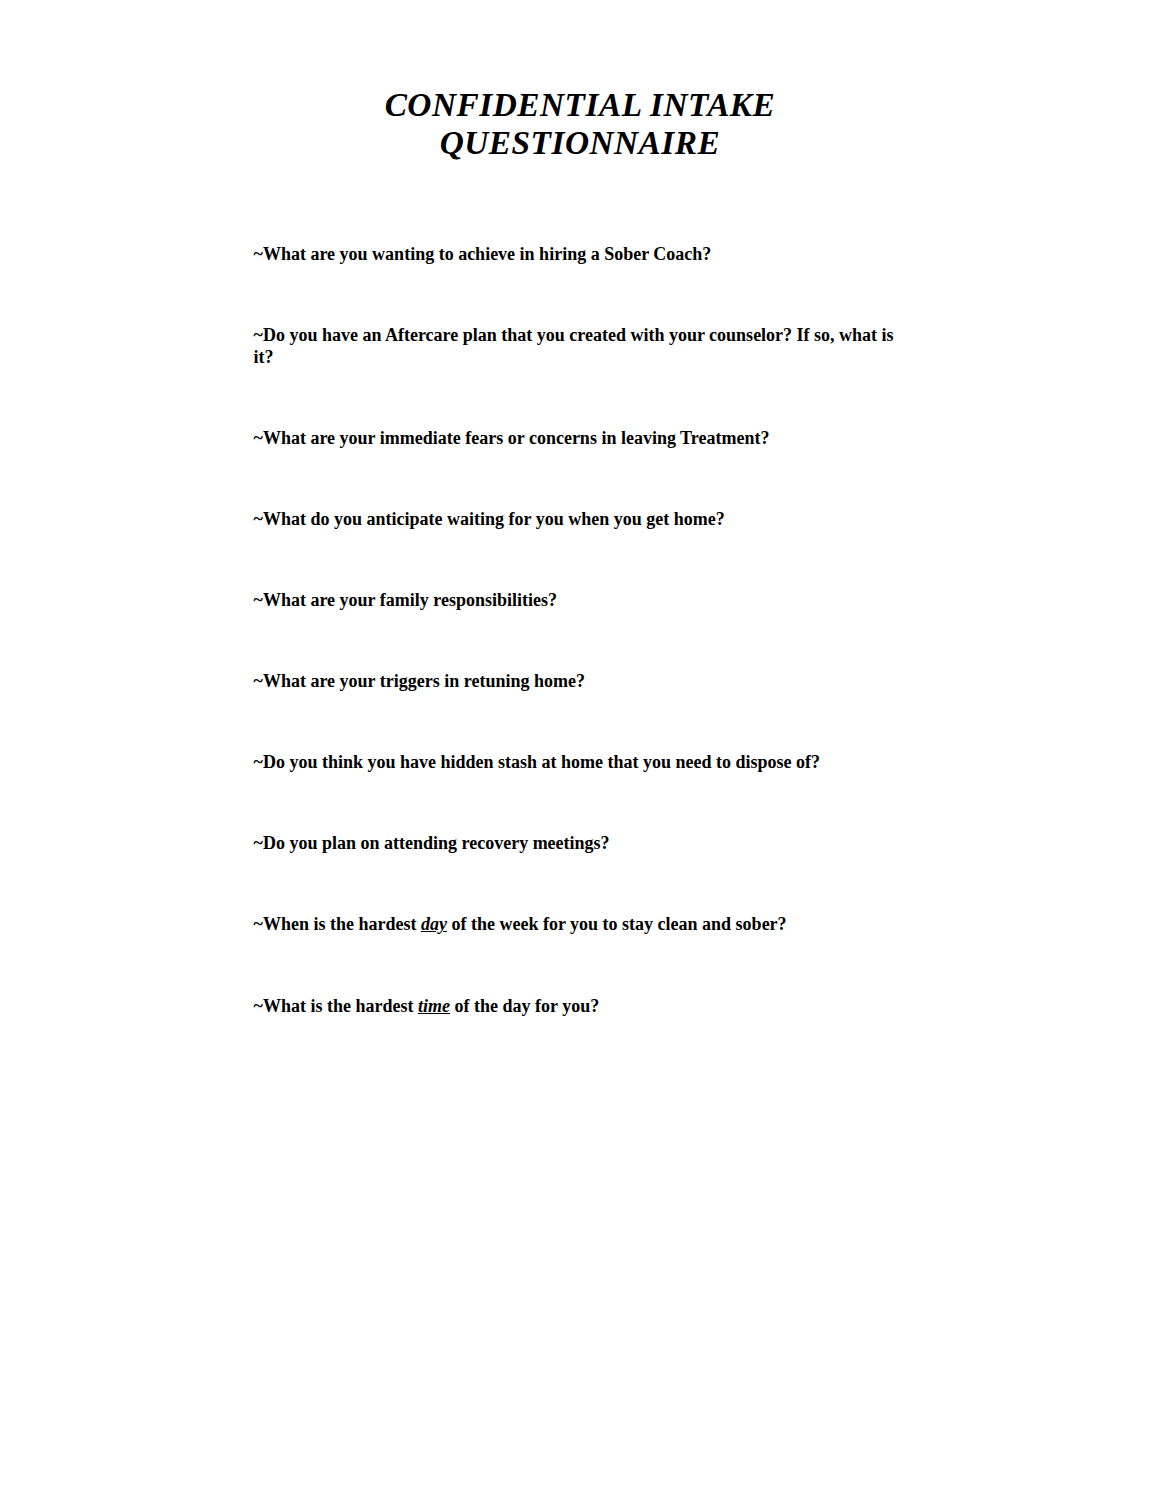CONFIDENTIAL INTAKE QUESTIONNAIRE
~What are you wanting to achieve in hiring a Sober Coach?
~Do you have an Aftercare plan that you created with your counselor? If so, what is it?
~What are your immediate fears or concerns in leaving Treatment?
~What do you anticipate waiting for you when you get home?
~What are your family responsibilities?
~What are your triggers in retuning home?
~Do you think you have hidden stash at home that you need to dispose of?
~Do you plan on attending recovery meetings?
~When is the hardest day of the week for you to stay clean and sober?
~What is the hardest time of the day for you?